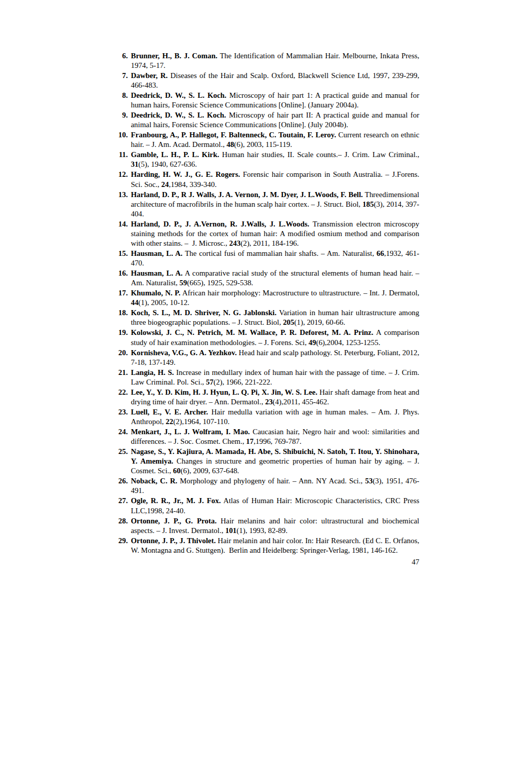6. Brunner, H., B. J. Coman. The Identification of Mammalian Hair. Melbourne, Inkata Press, 1974, 5-17.
7. Dawber, R. Diseases of the Hair and Scalp. Oxford, Blackwell Science Ltd, 1997, 239-299, 466-483.
8. Deedrick, D. W., S. L. Koch. Microscopy of hair part 1: A practical guide and manual for human hairs, Forensic Science Communications [Online]. (January 2004a).
9. Deedrick, D. W., S. L. Koch. Microscopy of hair part II: A practical guide and manual for animal hairs, Forensic Science Communications [Online]. (July 2004b).
10. Franbourg, A., P. Hallegot, F. Baltenneck, C. Toutain, F. Leroy. Current research on ethnic hair. – J. Am. Acad. Dermatol., 48(6), 2003, 115-119.
11. Gamble, L. H., P. L. Kirk. Human hair studies, II. Scale counts.– J. Crim. Law Criminal., 31(5), 1940, 627-636.
12. Harding, H. W. J., G. E. Rogers. Forensic hair comparison in South Australia. – J.Forens. Sci. Soc., 24,1984, 339-340.
13. Harland, D. P., R J. Walls, J. A. Vernon, J. M. Dyer, J. L.Woods, F. Bell. Threedimensional architecture of macrofibrils in the human scalp hair cortex. – J. Struct. Biol, 185(3), 2014, 397-404.
14. Harland, D. P., J. A.Vernon, R. J.Walls, J. L.Woods. Transmission electron microscopy staining methods for the cortex of human hair: A modified osmium method and comparison with other stains. – J. Microsc., 243(2), 2011, 184-196.
15. Hausman, L. A. The cortical fusi of mammalian hair shafts. – Am. Naturalist, 66,1932, 461-470.
16. Hausman, L. A. A comparative racial study of the structural elements of human head hair. – Am. Naturalist, 59(665), 1925, 529-538.
17. Khumalo, N. P. African hair morphology: Macrostructure to ultrastructure. – Int. J. Dermatol, 44(1), 2005, 10-12.
18. Koch, S. L., M. D. Shriver, N. G. Jablonski. Variation in human hair ultrastructure among three biogeographic populations. – J. Struct. Biol, 205(1), 2019, 60-66.
19. Kolowski, J. C., N. Petrich, M. M. Wallace, P. R. Deforest, M. A. Prinz. A comparison study of hair examination methodologies. – J. Forens. Sci, 49(6),2004, 1253-1255.
20. Kornisheva, V.G., G. A. Yezhkov. Head hair and scalp pathology. St. Peterburg, Foliant, 2012, 7-18, 137-149.
21. Langia, H. S. Increase in medullary index of human hair with the passage of time. – J. Crim. Law Criminal. Pol. Sci., 57(2), 1966, 221-222.
22. Lee, Y., Y. D. Kim, H. J. Hyun, L. Q. Pi, X. Jin, W. S. Lee. Hair shaft damage from heat and drying time of hair dryer. – Ann. Dermatol., 23(4),2011, 455-462.
23. Luell, E., V. E. Archer. Hair medulla variation with age in human males. – Am. J. Phys. Anthropol, 22(2),1964, 107-110.
24. Menkart, J., L. J. Wolfram, I. Mao. Caucasian hair, Negro hair and wool: similarities and differences. – J. Soc. Cosmet. Chem., 17,1996, 769-787.
25. Nagase, S., Y. Kajiura, A. Mamada, H. Abe, S. Shibuichi, N. Satoh, T. Itou, Y. Shinohara, Y. Amemiya. Changes in structure and geometric properties of human hair by aging. – J. Cosmet. Sci., 60(6), 2009, 637-648.
26. Noback, C. R. Morphology and phylogeny of hair. – Ann. NY Acad. Sci., 53(3), 1951, 476-491.
27. Ogle, R. R., Jr., M. J. Fox. Atlas of Human Hair: Microscopic Characteristics, CRC Press LLC,1998, 24-40.
28. Ortonne, J. P., G. Prota. Hair melanins and hair color: ultrastructural and biochemical aspects. – J. Invest. Dermatol., 101(1), 1993, 82-89.
29. Ortonne, J. P., J. Thivolet. Hair melanin and hair color. In: Hair Research. (Ed C. E. Orfanos, W. Montagna and G. Stuttgen). Berlin and Heidelberg: Springer-Verlag, 1981, 146-162.
47